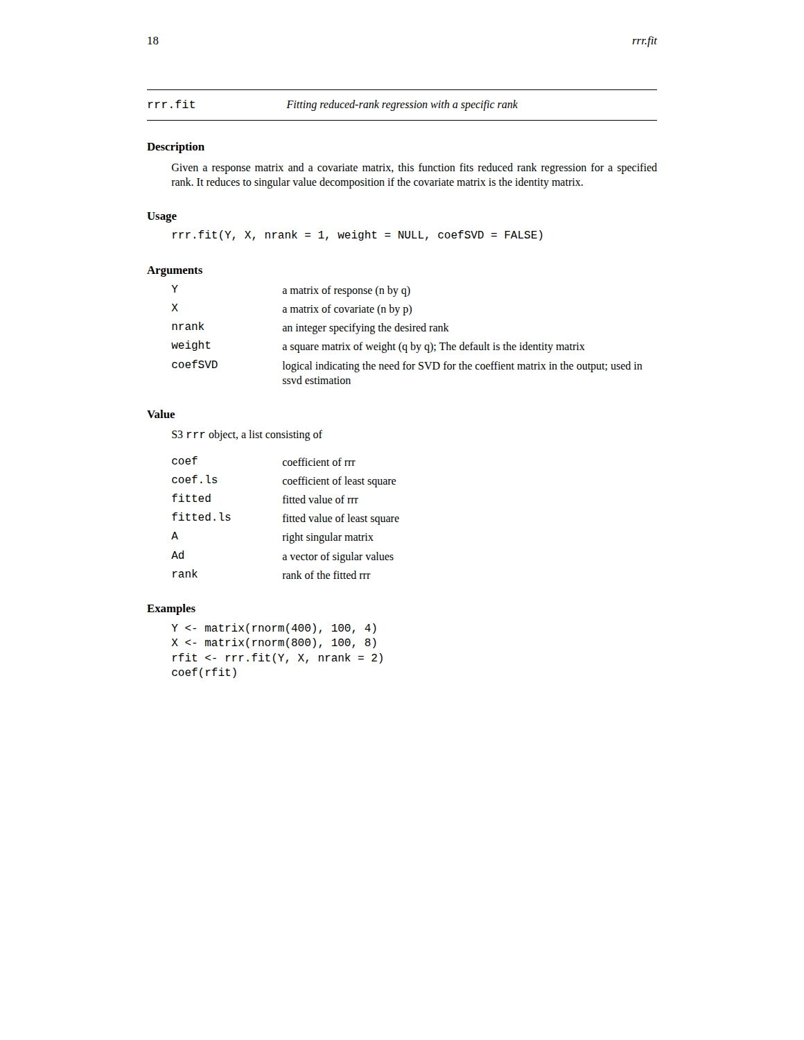18 rrr.fit
rrr.fit Fitting reduced-rank regression with a specific rank
Description
Given a response matrix and a covariate matrix, this function fits reduced rank regression for a specified rank. It reduces to singular value decomposition if the covariate matrix is the identity matrix.
Usage
rrr.fit(Y, X, nrank = 1, weight = NULL, coefSVD = FALSE)
Arguments
Y
a matrix of response (n by q)
X
a matrix of covariate (n by p)
nrank
an integer specifying the desired rank
weight
a square matrix of weight (q by q); The default is the identity matrix
coefSVD
logical indicating the need for SVD for the coeffient matrix in the output; used in ssvd estimation
Value
S3 rrr object, a list consisting of
coef
coefficient of rrr
coef.ls
coefficient of least square
fitted
fitted value of rrr
fitted.ls
fitted value of least square
A
right singular matrix
Ad
a vector of sigular values
rank
rank of the fitted rrr
Examples
Y <- matrix(rnorm(400), 100, 4)
X <- matrix(rnorm(800), 100, 8)
rfit <- rrr.fit(Y, X, nrank = 2)
coef(rfit)